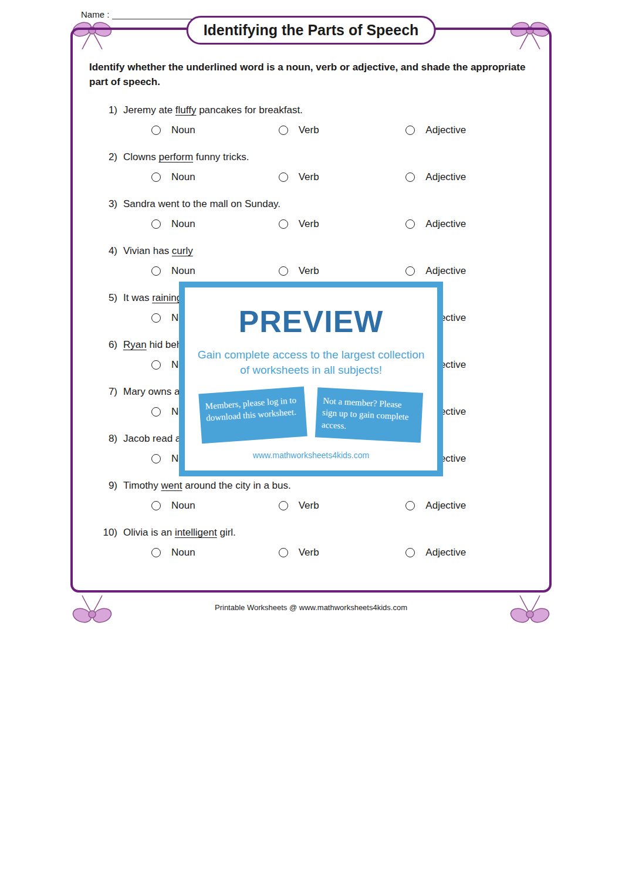Name :
Identifying the Parts of Speech
Identify whether the underlined word is a noun, verb or adjective, and shade the appropriate part of speech.
1)
Jeremy ate fluffy pancakes for breakfast.
Noun Verb Adjective
2)
Clowns perform funny tricks.
Noun Verb Adjective
3)
Sandra went to the mall on Sunday.
Noun Verb Adjective
4)
Vivian has curly
Noun Verb Adjective
5)
It was raining h
Noun Verb Adjective
6)
Ryan hid behin
Noun Verb Adjective
7)
Mary owns a st
Noun Verb Adjective
8)
Jacob read an i
Noun Verb Adjective
9)
Timothy went around the city in a bus.
Noun Verb Adjective
10)
Olivia is an intelligent girl.
Noun Verb Adjective
Printable Worksheets @ www.mathworksheets4kids.com
PREVIEW
Gain complete access to the largest collection of worksheets in all subjects!
Members, please log in to download this worksheet.
Not a member? Please sign up to gain complete access.
www.mathworksheets4kids.com